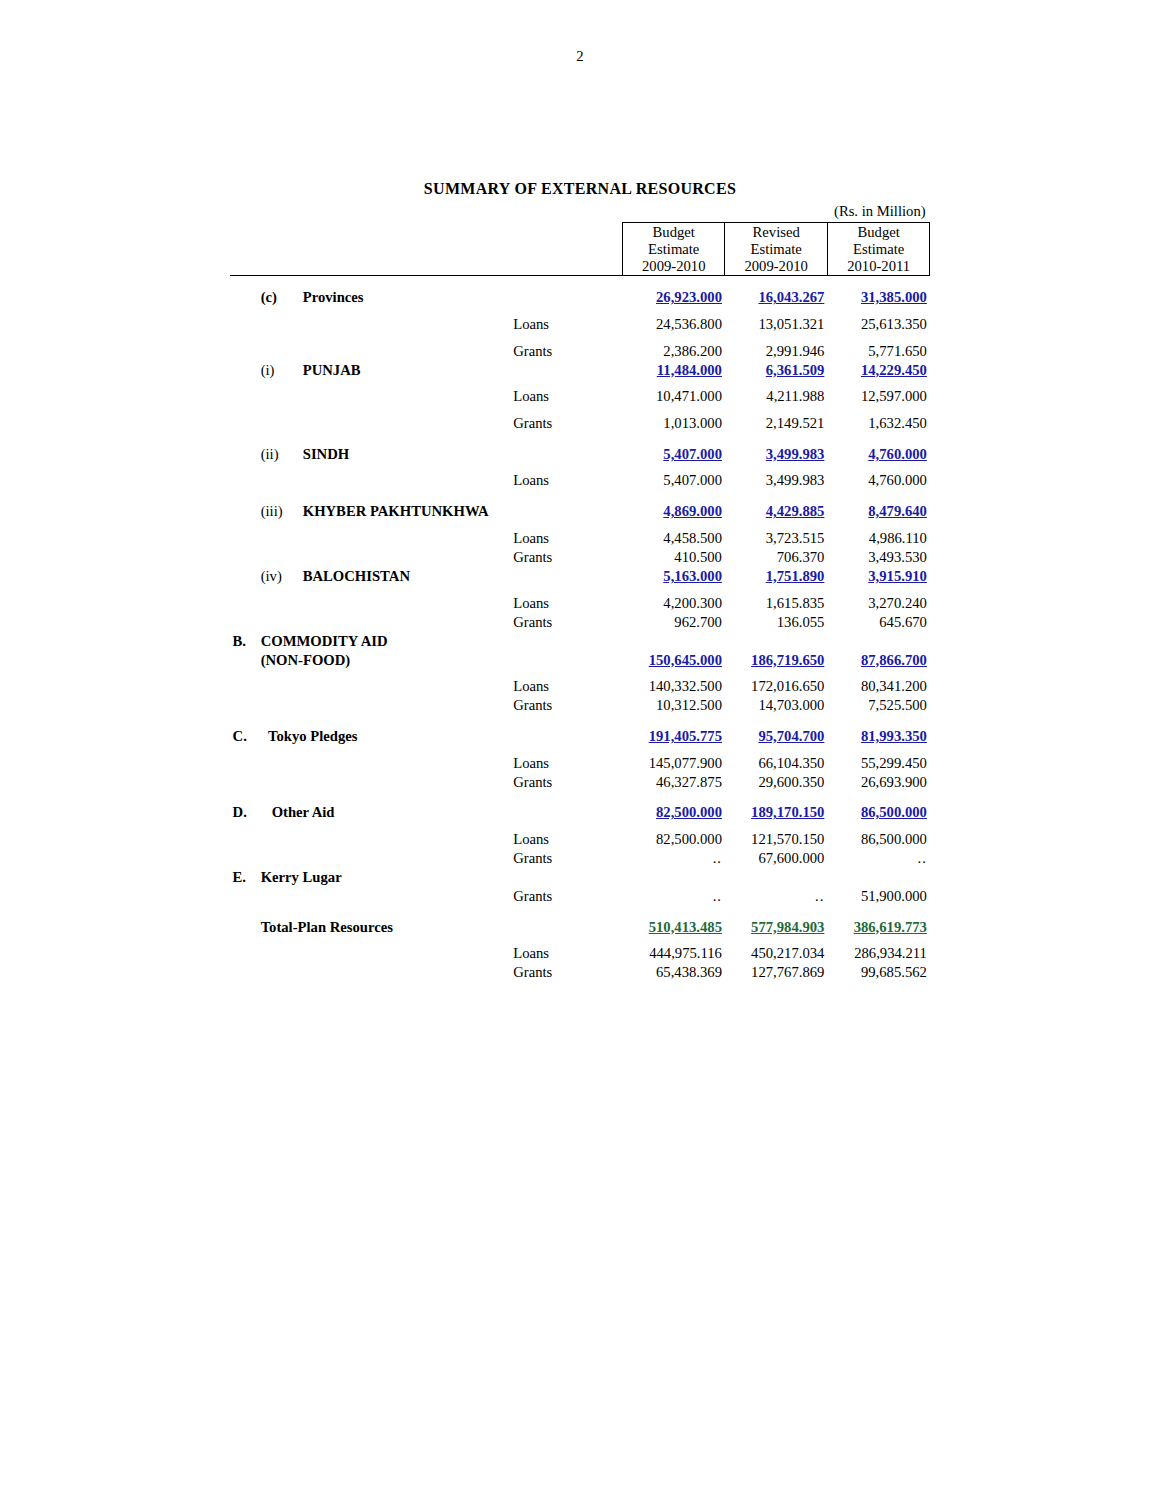2
SUMMARY OF EXTERNAL RESOURCES
(Rs. in Million)
| | Budget Estimate 2009-2010 | Revised Estimate 2009-2010 | Budget Estimate 2010-2011 |
| --- | --- | --- | --- |
| | (c) | Provinces | | 26,923.000 | 16,043.267 | 31,385.000 |
| | | | Loans | 24,536.800 | 13,051.321 | 25,613.350 |
| | | | Grants | 2,386.200 | 2,991.946 | 5,771.650 |
| | (i) | PUNJAB | | 11,484.000 | 6,361.509 | 14,229.450 |
| | | | Loans | 10,471.000 | 4,211.988 | 12,597.000 |
| | | | Grants | 1,013.000 | 2,149.521 | 1,632.450 |
| | (ii) | SINDH | | 5,407.000 | 3,499.983 | 4,760.000 |
| | | | Loans | 5,407.000 | 3,499.983 | 4,760.000 |
| | (iii) | KHYBER PAKHTUNKHWA | | 4,869.000 | 4,429.885 | 8,479.640 |
| | | | Loans | 4,458.500 | 3,723.515 | 4,986.110 |
| | | | Grants | 410.500 | 706.370 | 3,493.530 |
| | (iv) | BALOCHISTAN | | 5,163.000 | 1,751.890 | 3,915.910 |
| | | | Loans | 4,200.300 | 1,615.835 | 3,270.240 |
| | | | Grants | 962.700 | 136.055 | 645.670 |
| B. | COMMODITY AID | | | | |
| | (NON-FOOD) | | 150,645.000 | 186,719.650 | 87,866.700 |
| | | | Loans | 140,332.500 | 172,016.650 | 80,341.200 |
| | | | Grants | 10,312.500 | 14,703.000 | 7,525.500 |
| C. | Tokyo Pledges | | 191,405.775 | 95,704.700 | 81,993.350 |
| | | | Loans | 145,077.900 | 66,104.350 | 55,299.450 |
| | | | Grants | 46,327.875 | 29,600.350 | 26,693.900 |
| D. | Other Aid | | 82,500.000 | 189,170.150 | 86,500.000 |
| | | | Loans | 82,500.000 | 121,570.150 | 86,500.000 |
| | | | Grants | .. | 67,600.000 | .. |
| E. | Kerry Lugar | | | | |
| | | | Grants | .. | .. | 51,900.000 |
| | Total-Plan Resources | | 510,413.485 | 577,984.903 | 386,619.773 |
| | | | Loans | 444,975.116 | 450,217.034 | 286,934.211 |
| | | | Grants | 65,438.369 | 127,767.869 | 99,685.562 |